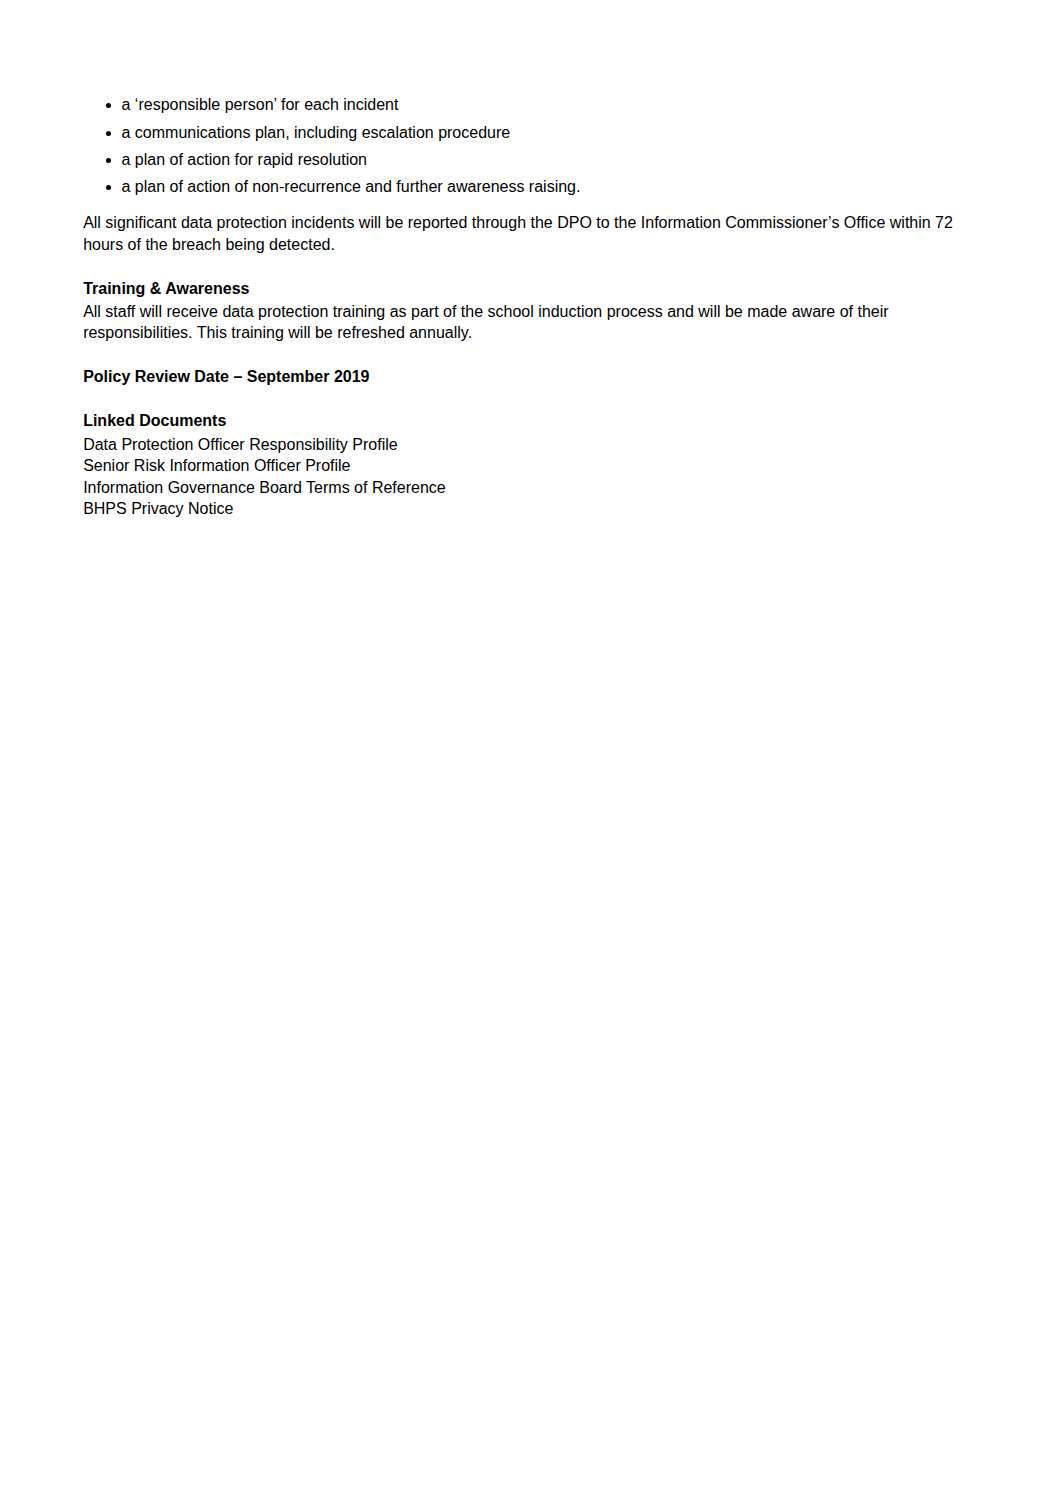a ‘responsible person’ for each incident
a communications plan, including escalation procedure
a plan of action for rapid resolution
a plan of action of non-recurrence and further awareness raising.
All significant data protection incidents will be reported through the DPO to the Information Commissioner’s Office within 72 hours of the breach being detected.
Training & Awareness
All staff will receive data protection training as part of the school induction process and will be made aware of their responsibilities. This training will be refreshed annually.
Policy Review Date – September 2019
Linked Documents
Data Protection Officer Responsibility Profile
Senior Risk Information Officer Profile
Information Governance Board Terms of Reference
BHPS Privacy Notice